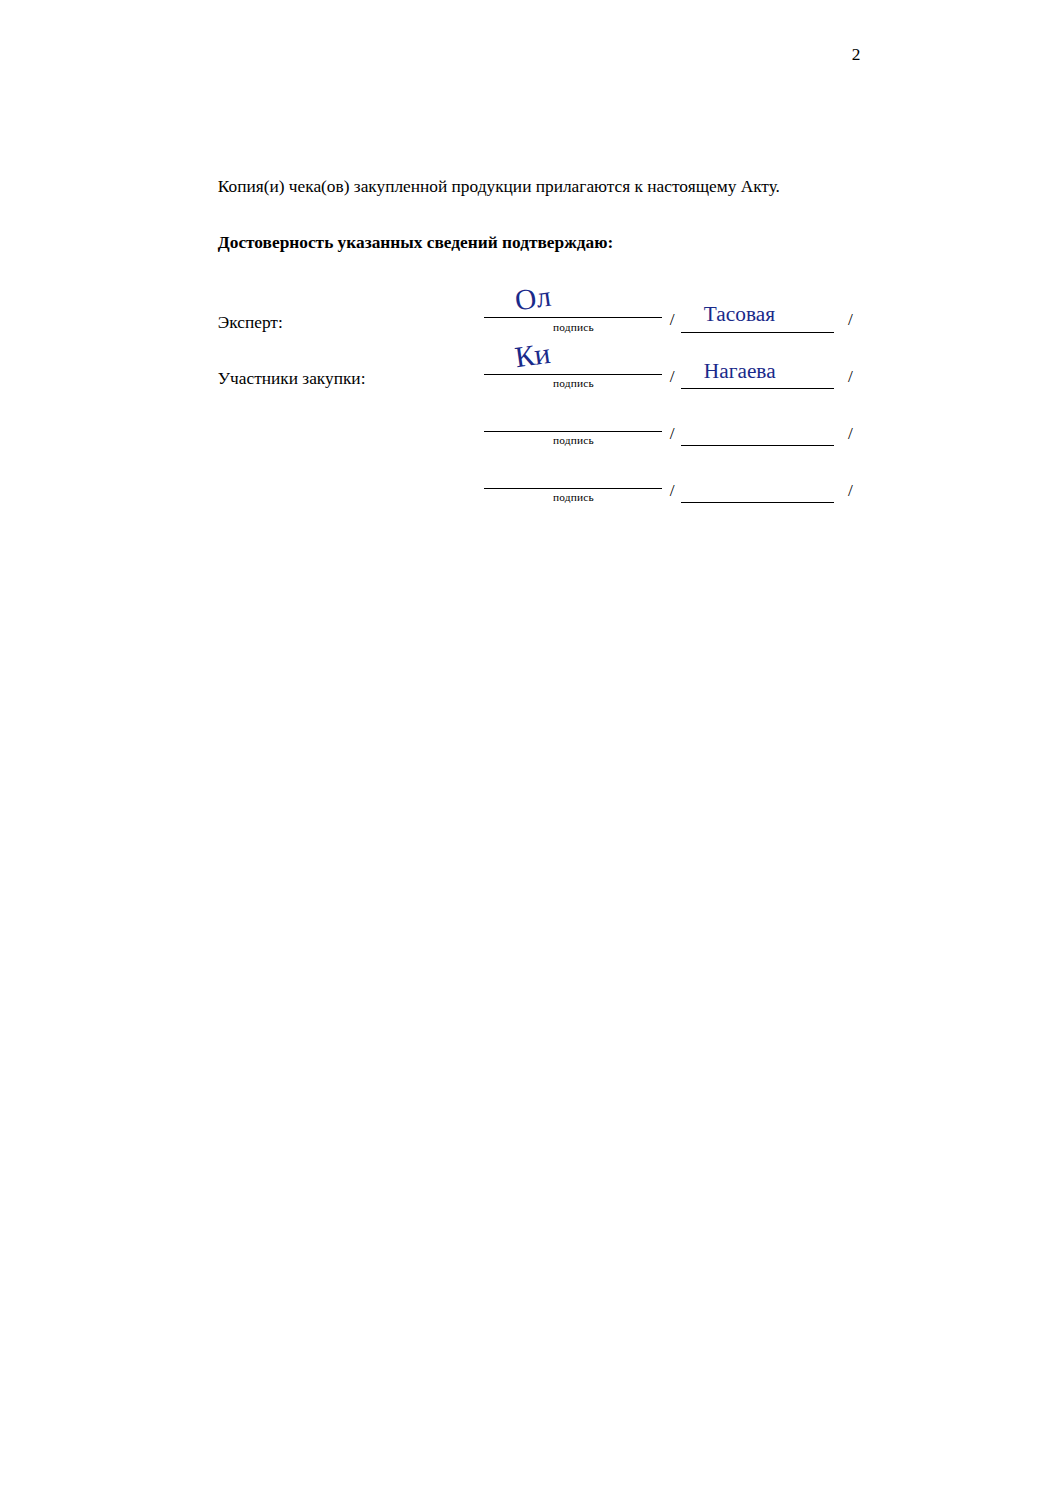2
Копия(и) чека(ов) закупленной продукции прилагаются к настоящему Акту.
Достоверность указанных сведений подтверждаю:
| Эксперт: | Ол подпись | / Тасовая / |
| Участники закупки: | Ки подпись | / Нагаева / |
| | подпись | / / |
| | подпись | / / |